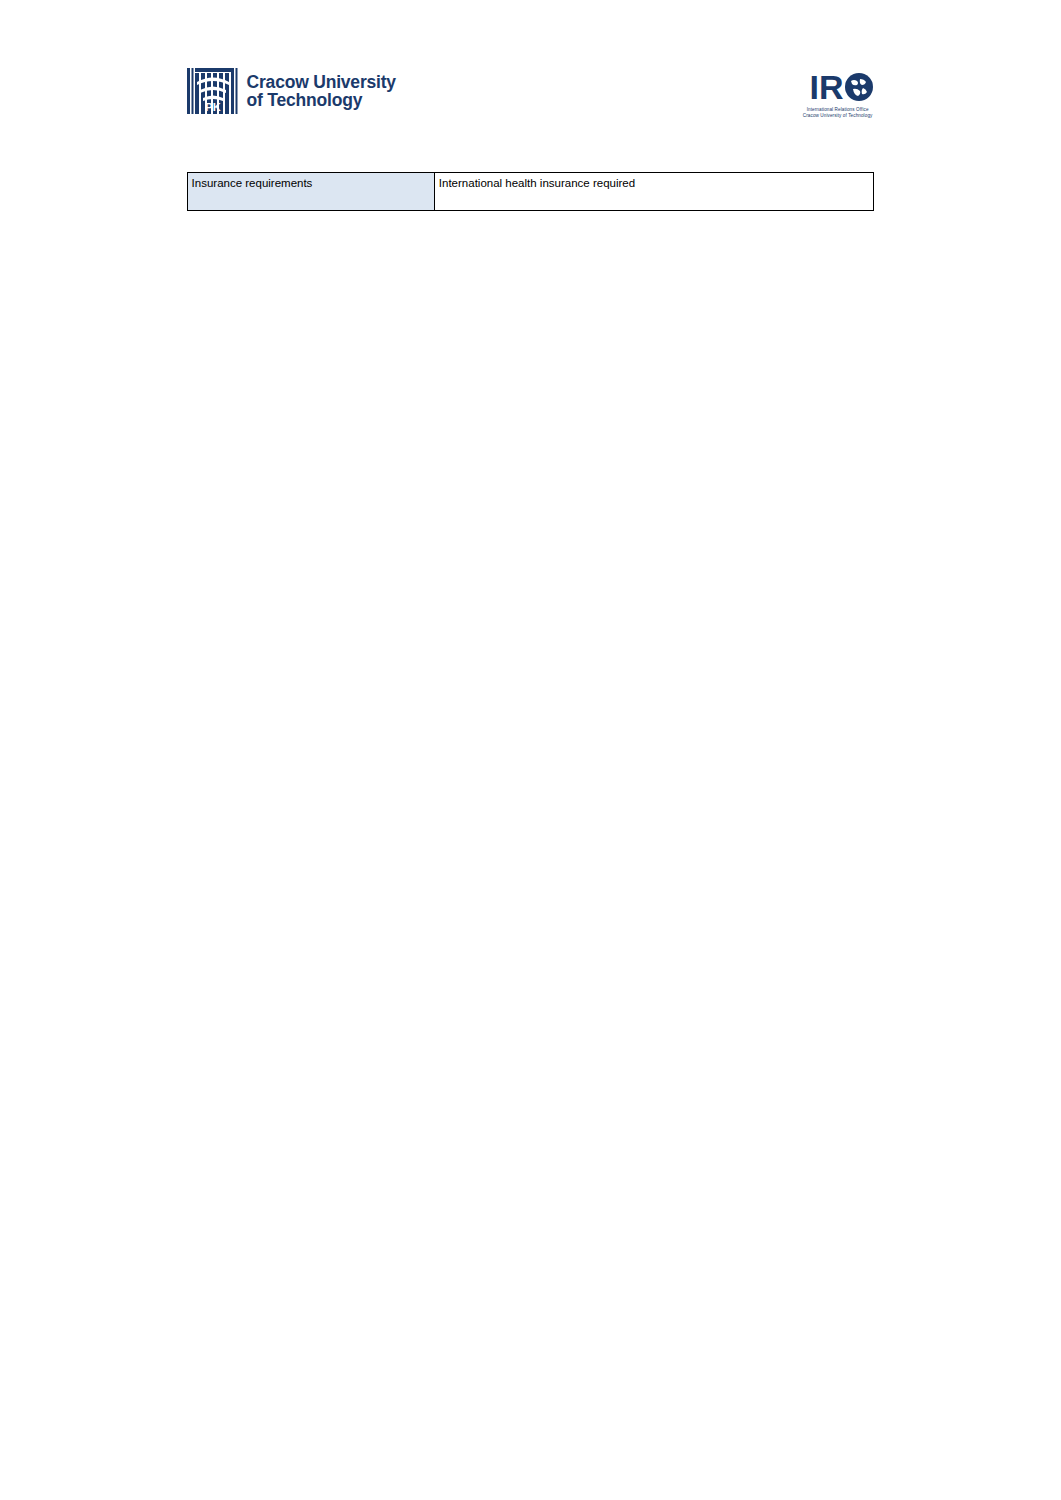PK
Cracow University
of Technology
IR
International Relations Office
Cracow University of Technology
| Insurance requirements | International health insurance required |